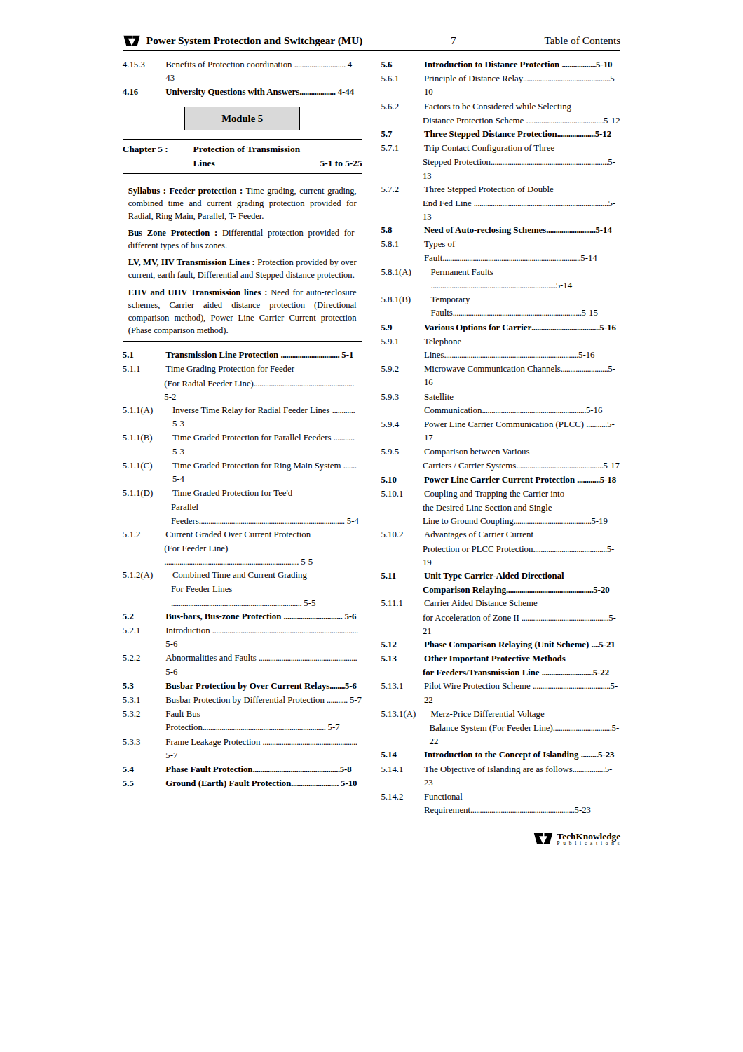Power System Protection and Switchgear (MU) 7 Table of Contents
4.15.3 Benefits of Protection coordination ........................... 4-43
4.16 University Questions with Answers................... 4-44
Module 5
Chapter 5 : Protection of Transmission
Lines 5-1 to 5-25
Syllabus : Feeder protection : Time grading, current grading, combined time and current grading protection provided for Radial, Ring Main, Parallel, T- Feeder.
Bus Zone Protection : Differential protection provided for different types of bus zones.
LV, MV, HV Transmission Lines : Protection provided by over current, earth fault, Differential and Stepped distance protection.
EHV and UHV Transmission lines : Need for auto-reclosure schemes, Carrier aided distance protection (Directional comparison method), Power Line Carrier Current protection (Phase comparison method).
5.1 Transmission Line Protection ............................... 5-1
5.1.1 Time Grading Protection for Feeder
(For Radial Feeder Line)..................................................... 5-2
5.1.1(A) Inverse Time Relay for Radial Feeder Lines ............ 5-3
5.1.1(B) Time Graded Protection for Parallel Feeders ........... 5-3
5.1.1(C) Time Graded Protection for Ring Main System ....... 5-4
5.1.1(D) Time Graded Protection for Tee'd
Parallel Feeders............................................................................. 5-4
5.1.2 Current Graded Over Current Protection
(For Feeder Line) ....................................................................... 5-5
5.1.2(A) Combined Time and Current Grading
For Feeder Lines ..................................................................... 5-5
5.2 Bus-bars, Bus-zone Protection ............................... 5-6
5.2.1 Introduction ............................................................................. 5-6
5.2.2 Abnormalities and Faults .................................................... 5-6
5.3 Busbar Protection by Over Current Relays........ 5-6
5.3.1 Busbar Protection by Differential Protection ........... 5-7
5.3.2 Fault Bus Protection................................................................. 5-7
5.3.3 Frame Leakage Protection .................................................. 5-7
5.4 Phase Fault Protection.............................................. 5-8
5.5 Ground (Earth) Fault Protection......................... 5-10
5.6 Introduction to Distance Protection .................. 5-10
5.6.1 Principle of Distance Relay.............................................. 5-10
5.6.2 Factors to be Considered while Selecting
Distance Protection Scheme ......................................... 5-12
5.7 Three Stepped Distance Protection.................... 5-12
5.7.1 Trip Contact Configuration of Three
Stepped Protection.............................................................. 5-13
5.7.2 Three Stepped Protection of Double
End Fed Line ....................................................................... 5-13
5.8 Need of Auto-reclosing Schemes.......................... 5-14
5.8.1 Types of Fault......................................................................... 5-14
5.8.1(A) Permanent Faults .................................................................. 5-14
5.8.1(B) Temporary Faults.................................................................... 5-15
5.9 Various Options for Carrier.................................... 5-16
5.9.1 Telephone Lines....................................................................... 5-16
5.9.2 Microwave Communication Channels......................... 5-16
5.9.3 Satellite Communication....................................................... 5-16
5.9.4 Power Line Carrier Communication (PLCC) ........... 5-17
5.9.5 Comparison between Various
Carriers / Carrier Systems.............................................. 5-17
5.10 Power Line Carrier Current Protection ............ 5-18
5.10.1 Coupling and Trapping the Carrier into
the Desired Line Section and Single
Line to Ground Coupling......................................... 5-19
5.10.2 Advantages of Carrier Current
Protection or PLCC Protection....................................... 5-19
5.11 Unit Type Carrier-Aided Directional
Comparison Relaying.............................................. 5-20
5.11.1 Carrier Aided Distance Scheme
for Acceleration of Zone II .............................................. 5-21
5.12 Phase Comparison Relaying (Unit Scheme) .... 5-21
5.13 Other Important Protective Methods
for Feeders/Transmission Line ........................... 5-22
5.13.1 Pilot Wire Protection Scheme ......................................... 5-22
5.13.1(A) Merz-Price Differential Voltage
Balance System (For Feeder Line)............................... 5-22
5.14 Introduction to the Concept of Islanding ......... 5-23
5.14.1 The Objective of Islanding are as follows................. 5-23
5.14.2 Functional Requirement....................................................... 5-23
TechKnowledge
P u b l i c a t i o n s